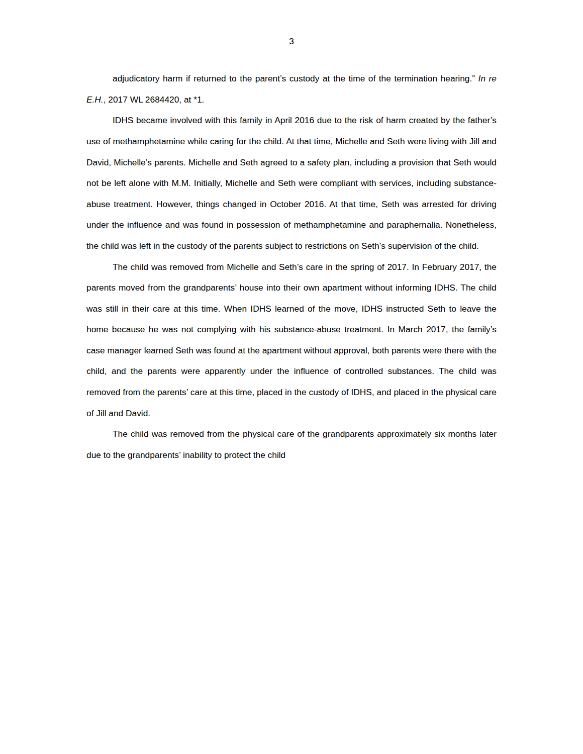3
adjudicatory harm if returned to the parent’s custody at the time of the termination hearing.” In re E.H., 2017 WL 2684420, at *1.
IDHS became involved with this family in April 2016 due to the risk of harm created by the father’s use of methamphetamine while caring for the child. At that time, Michelle and Seth were living with Jill and David, Michelle’s parents. Michelle and Seth agreed to a safety plan, including a provision that Seth would not be left alone with M.M. Initially, Michelle and Seth were compliant with services, including substance-abuse treatment. However, things changed in October 2016. At that time, Seth was arrested for driving under the influence and was found in possession of methamphetamine and paraphernalia. Nonetheless, the child was left in the custody of the parents subject to restrictions on Seth’s supervision of the child.
The child was removed from Michelle and Seth’s care in the spring of 2017. In February 2017, the parents moved from the grandparents’ house into their own apartment without informing IDHS. The child was still in their care at this time. When IDHS learned of the move, IDHS instructed Seth to leave the home because he was not complying with his substance-abuse treatment. In March 2017, the family’s case manager learned Seth was found at the apartment without approval, both parents were there with the child, and the parents were apparently under the influence of controlled substances. The child was removed from the parents’ care at this time, placed in the custody of IDHS, and placed in the physical care of Jill and David.
The child was removed from the physical care of the grandparents approximately six months later due to the grandparents’ inability to protect the child